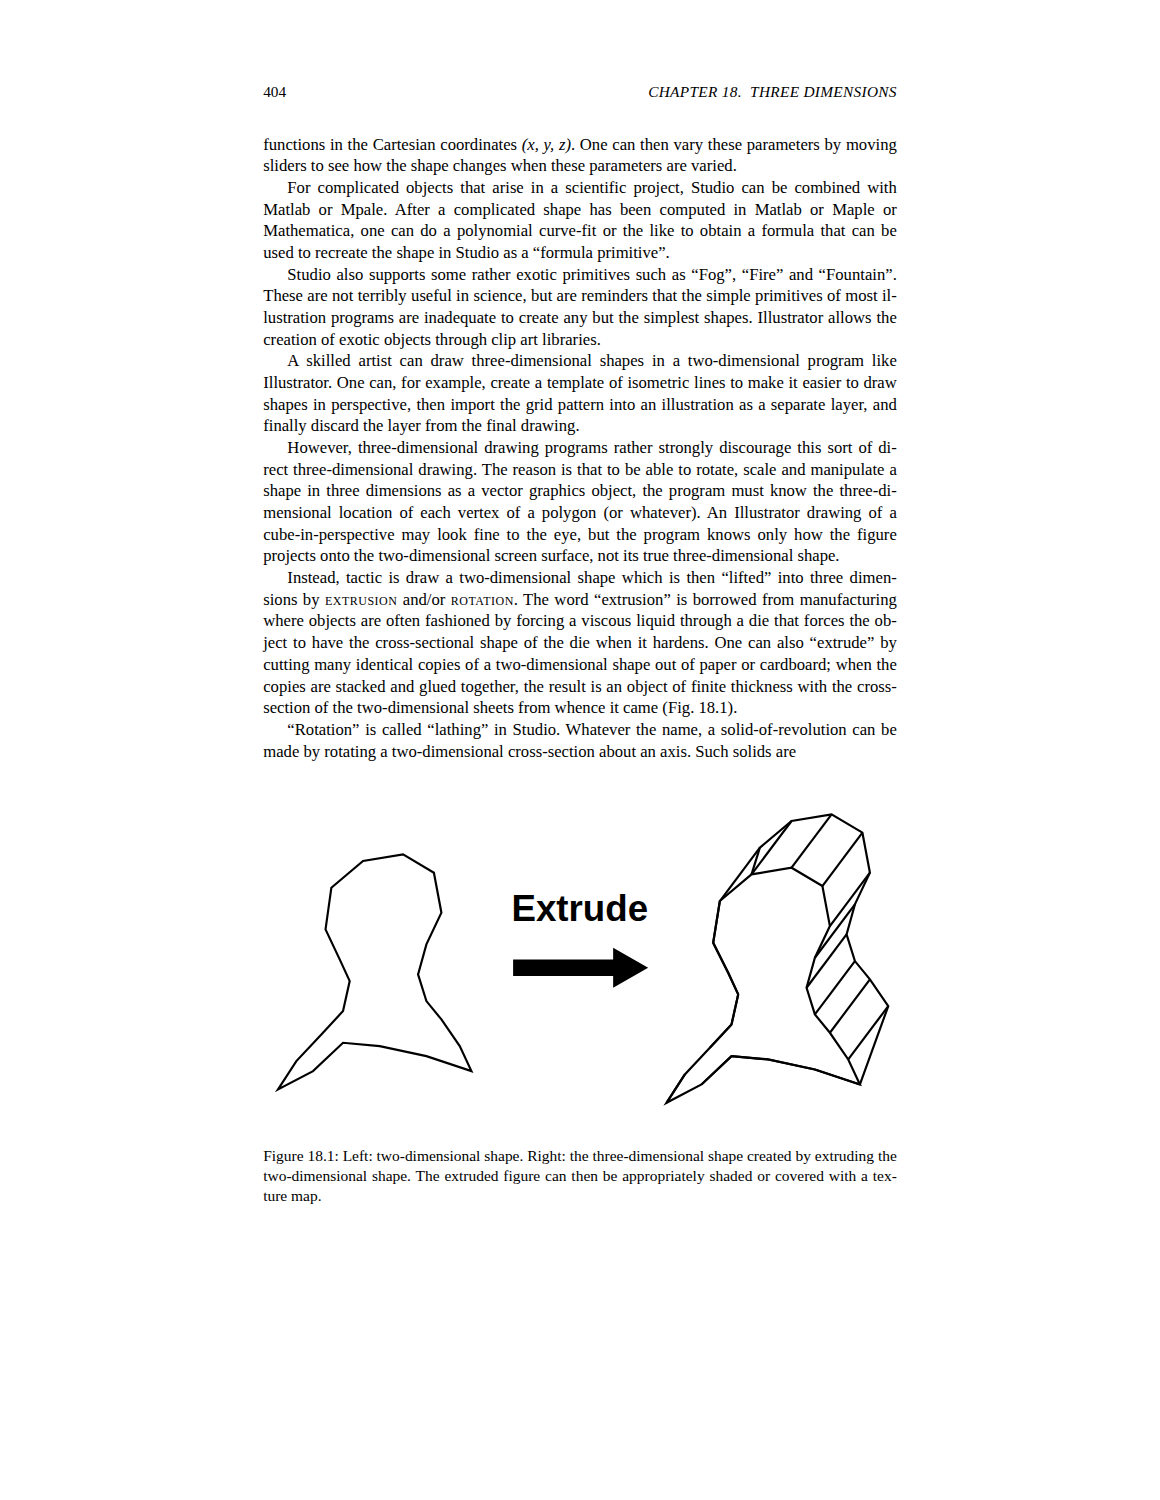404 CHAPTER 18. THREE DIMENSIONS
functions in the Cartesian coordinates (x, y, z). One can then vary these parameters by moving sliders to see how the shape changes when these parameters are varied.
For complicated objects that arise in a scientific project, Studio can be combined with Matlab or Mpale. After a complicated shape has been computed in Matlab or Maple or Mathematica, one can do a polynomial curve-fit or the like to obtain a formula that can be used to recreate the shape in Studio as a “formula primitive”.
Studio also supports some rather exotic primitives such as “Fog”, “Fire” and “Fountain”. These are not terribly useful in science, but are reminders that the simple primitives of most illustration programs are inadequate to create any but the simplest shapes. Illustrator allows the creation of exotic objects through clip art libraries.
A skilled artist can draw three-dimensional shapes in a two-dimensional program like Illustrator. One can, for example, create a template of isometric lines to make it easier to draw shapes in perspective, then import the grid pattern into an illustration as a separate layer, and finally discard the layer from the final drawing.
However, three-dimensional drawing programs rather strongly discourage this sort of direct three-dimensional drawing. The reason is that to be able to rotate, scale and manipulate a shape in three dimensions as a vector graphics object, the program must know the three-dimensional location of each vertex of a polygon (or whatever). An Illustrator drawing of a cube-in-perspective may look fine to the eye, but the program knows only how the figure projects onto the two-dimensional screen surface, not its true three-dimensional shape.
Instead, tactic is draw a two-dimensional shape which is then “lifted” into three dimensions by extrusion and/or rotation. The word “extrusion” is borrowed from manufacturing where objects are often fashioned by forcing a viscous liquid through a die that forces the object to have the cross-sectional shape of the die when it hardens. One can also “extrude” by cutting many identical copies of a two-dimensional shape out of paper or cardboard; when the copies are stacked and glued together, the result is an object of finite thickness with the cross-section of the two-dimensional sheets from whence it came (Fig. 18.1).
“Rotation” is called “lathing” in Studio. Whatever the name, a solid-of-revolution can be made by rotating a two-dimensional cross-section about an axis. Such solids are
Extrude
Figure 18.1: Left: two-dimensional shape. Right: the three-dimensional shape created by extruding the two-dimensional shape. The extruded figure can then be appropriately shaded or covered with a texture map.